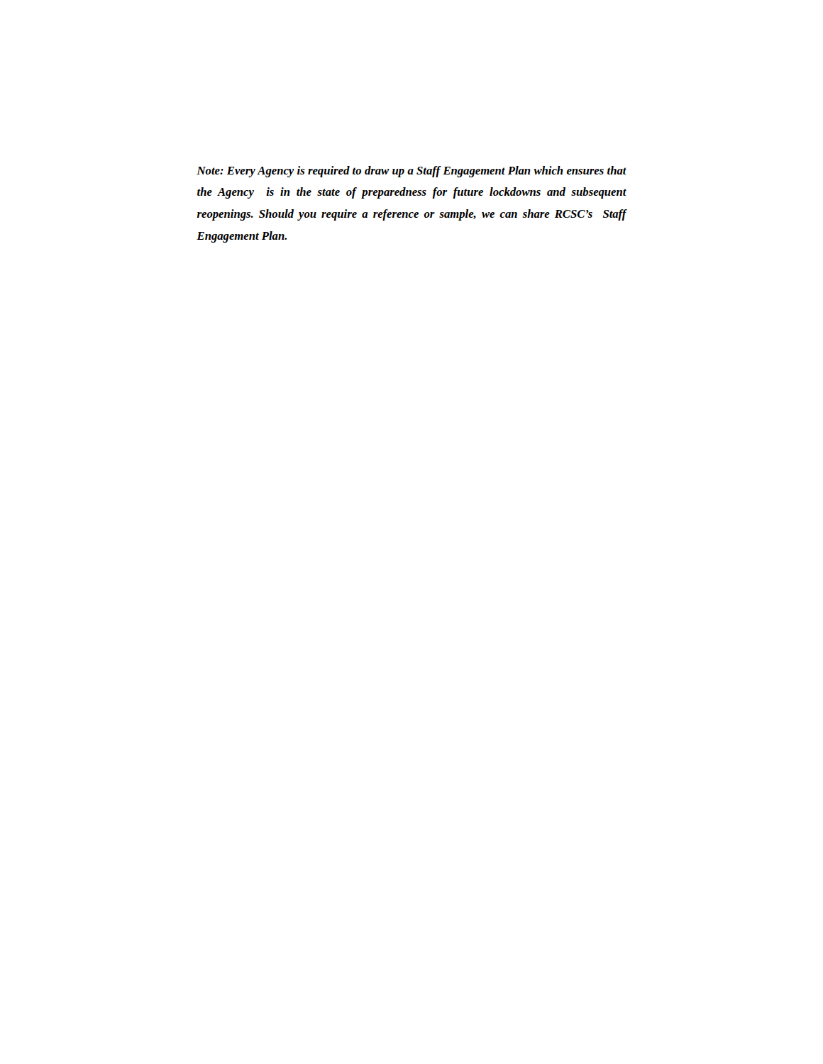Note: Every Agency is required to draw up a Staff Engagement Plan which ensures that the Agency is in the state of preparedness for future lockdowns and subsequent reopenings. Should you require a reference or sample, we can share RCSC’s Staff Engagement Plan.